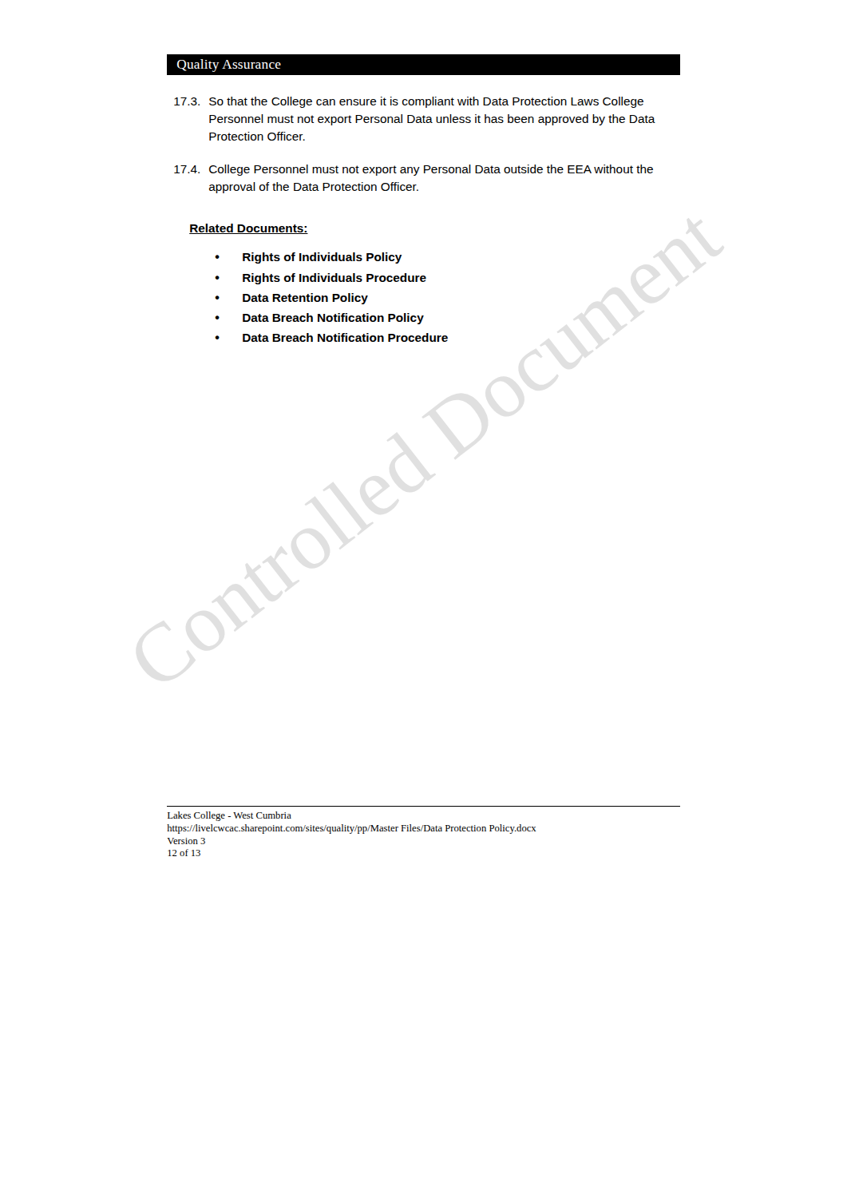Quality Assurance
Controlled Document
17.3.
So that the College can ensure it is compliant with Data Protection Laws College Personnel must not export Personal Data unless it has been approved by the Data Protection Officer.
17.4.
College Personnel must not export any Personal Data outside the EEA without the approval of the Data Protection Officer.
Related Documents:
Rights of Individuals Policy
Rights of Individuals Procedure
Data Retention Policy
Data Breach Notification Policy
Data Breach Notification Procedure
Lakes College - West Cumbria
https://livelcwcac.sharepoint.com/sites/quality/pp/Master Files/Data Protection Policy.docx
Version 3
12 of 13